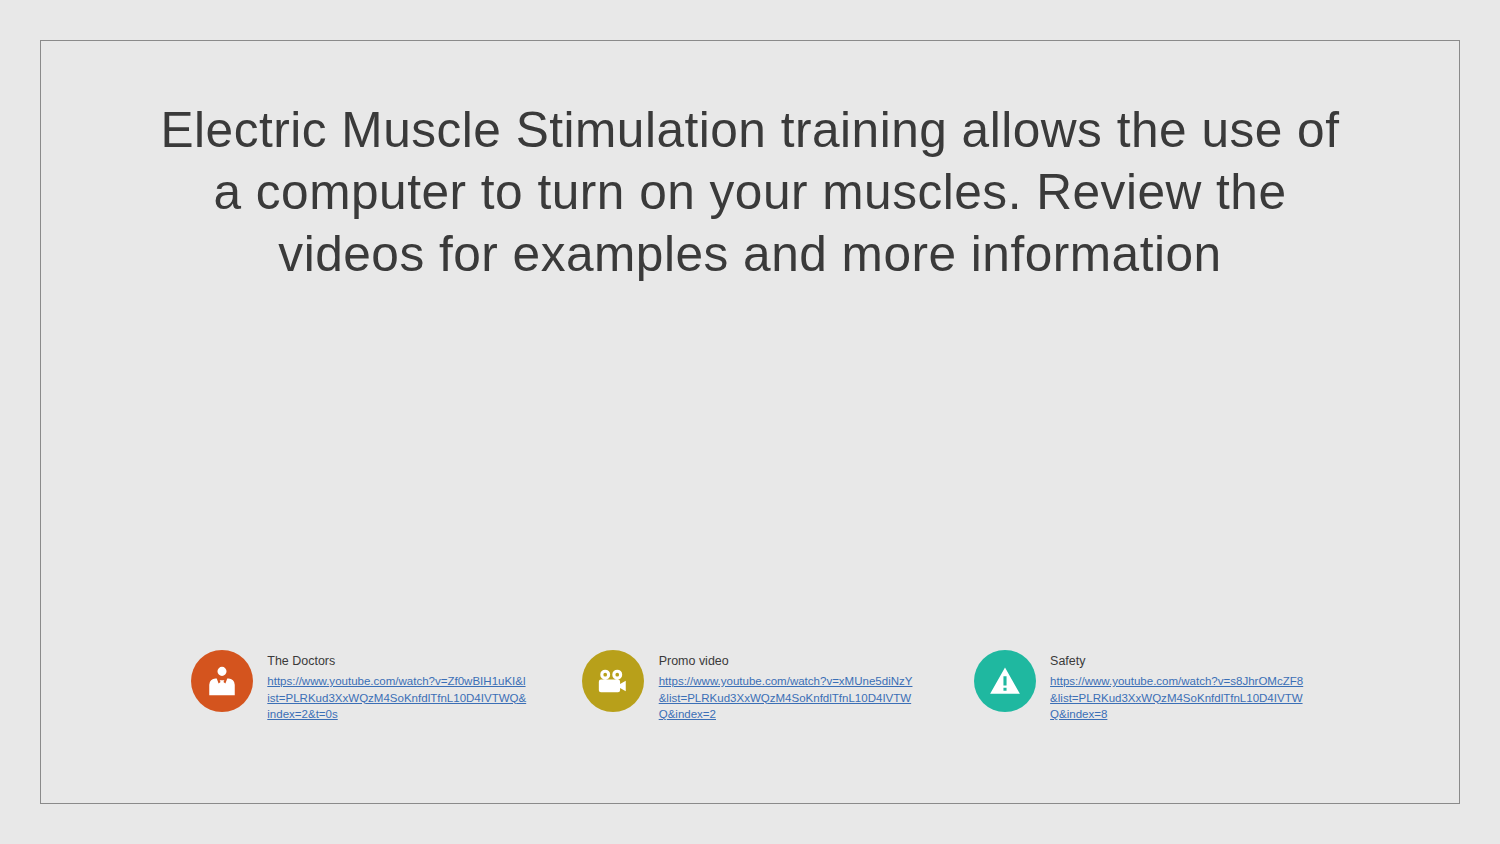Electric Muscle Stimulation training allows the use of a computer to turn on your muscles. Review the videos for examples and more information
The Doctors https://www.youtube.com/watch?v=Zf0wBIH1uKI&list=PLRKud3XxWQzM4SoKnfdlTfnL10D4IVTWQ&index=2&t=0s
Promo video https://www.youtube.com/watch?v=xMUne5diNzY&list=PLRKud3XxWQzM4SoKnfdlTfnL10D4IVTWQ&index=2
Safety https://www.youtube.com/watch?v=s8JhrOMcZF8&list=PLRKud3XxWQzM4SoKnfdlTfnL10D4IVTWQ&index=8